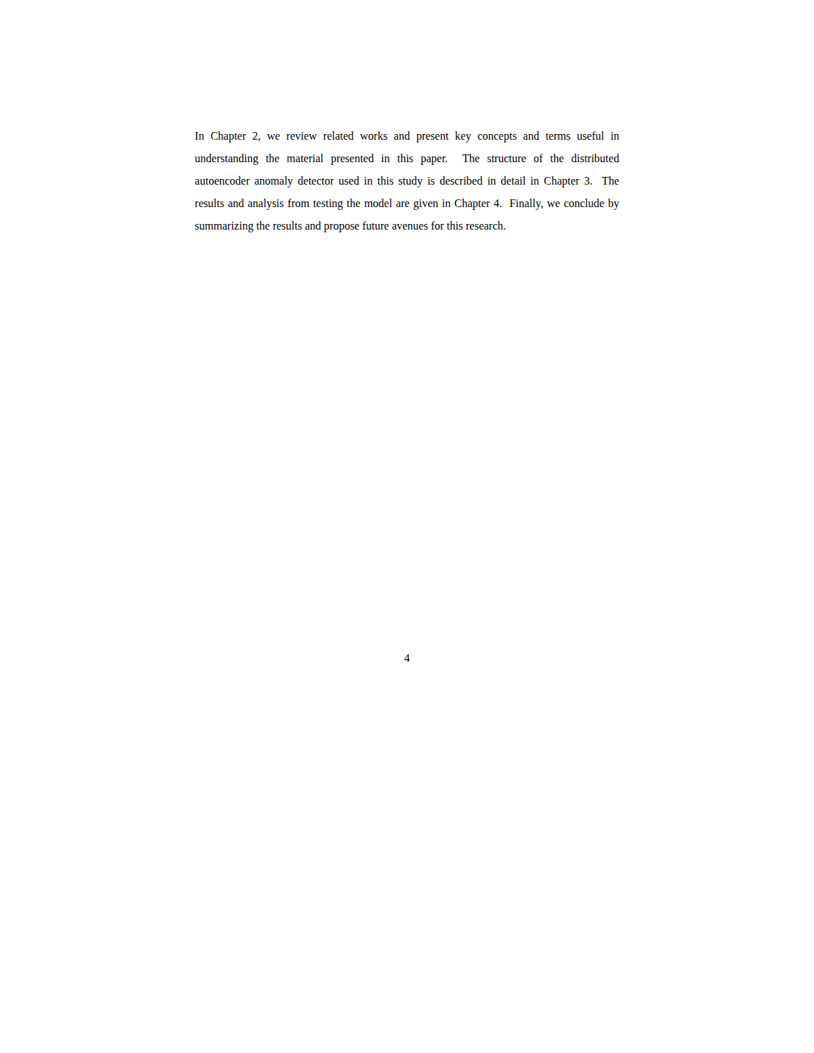In Chapter 2, we review related works and present key concepts and terms useful in understanding the material presented in this paper. The structure of the distributed autoencoder anomaly detector used in this study is described in detail in Chapter 3. The results and analysis from testing the model are given in Chapter 4. Finally, we conclude by summarizing the results and propose future avenues for this research.
4